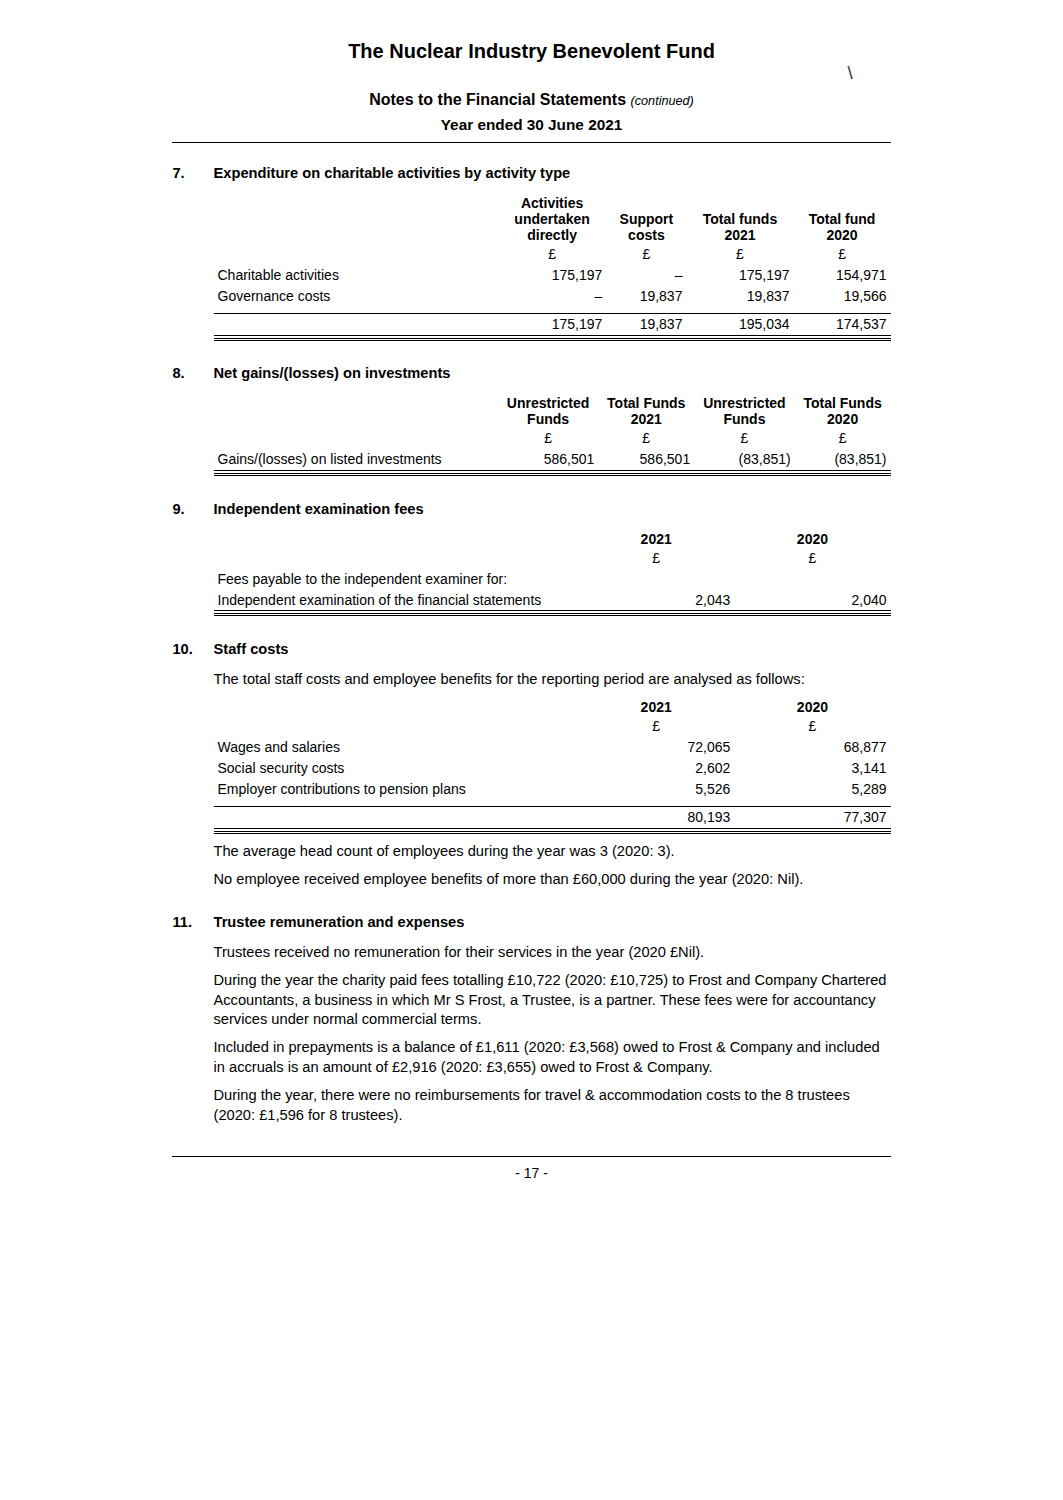\
The Nuclear Industry Benevolent Fund
Notes to the Financial Statements (continued)
Year ended 30 June 2021
7. Expenditure on charitable activities by activity type
| | Activities undertaken directly | Support costs | Total funds 2021 | Total fund 2020 |
| | £ | £ | £ | £ |
| Charitable activities | 175,197 | – | 175,197 | 154,971 |
| Governance costs | – | 19,837 | 19,837 | 19,566 |
| | 175,197 | 19,837 | 195,034 | 174,537 |
8. Net gains/(losses) on investments
| | Unrestricted Funds | Total Funds 2021 | Unrestricted Funds | Total Funds 2020 |
| | £ | £ | £ | £ |
| Gains/(losses) on listed investments | 586,501 | 586,501 | (83,851) | (83,851) |
9. Independent examination fees
| | 2021 | 2020 |
| | £ | £ |
| Fees payable to the independent examiner for: | | |
| Independent examination of the financial statements | 2,043 | 2,040 |
10. Staff costs
The total staff costs and employee benefits for the reporting period are analysed as follows:
| | 2021 | 2020 |
| | £ | £ |
| Wages and salaries | 72,065 | 68,877 |
| Social security costs | 2,602 | 3,141 |
| Employer contributions to pension plans | 5,526 | 5,289 |
| | 80,193 | 77,307 |
The average head count of employees during the year was 3 (2020: 3).
No employee received employee benefits of more than £60,000 during the year (2020: Nil).
11. Trustee remuneration and expenses
Trustees received no remuneration for their services in the year (2020 £Nil).
During the year the charity paid fees totalling £10,722 (2020: £10,725) to Frost and Company Chartered Accountants, a business in which Mr S Frost, a Trustee, is a partner. These fees were for accountancy services under normal commercial terms.
Included in prepayments is a balance of £1,611 (2020: £3,568) owed to Frost & Company and included in accruals is an amount of £2,916 (2020: £3,655) owed to Frost & Company.
During the year, there were no reimbursements for travel & accommodation costs to the 8 trustees (2020: £1,596 for 8 trustees).
- 17 -